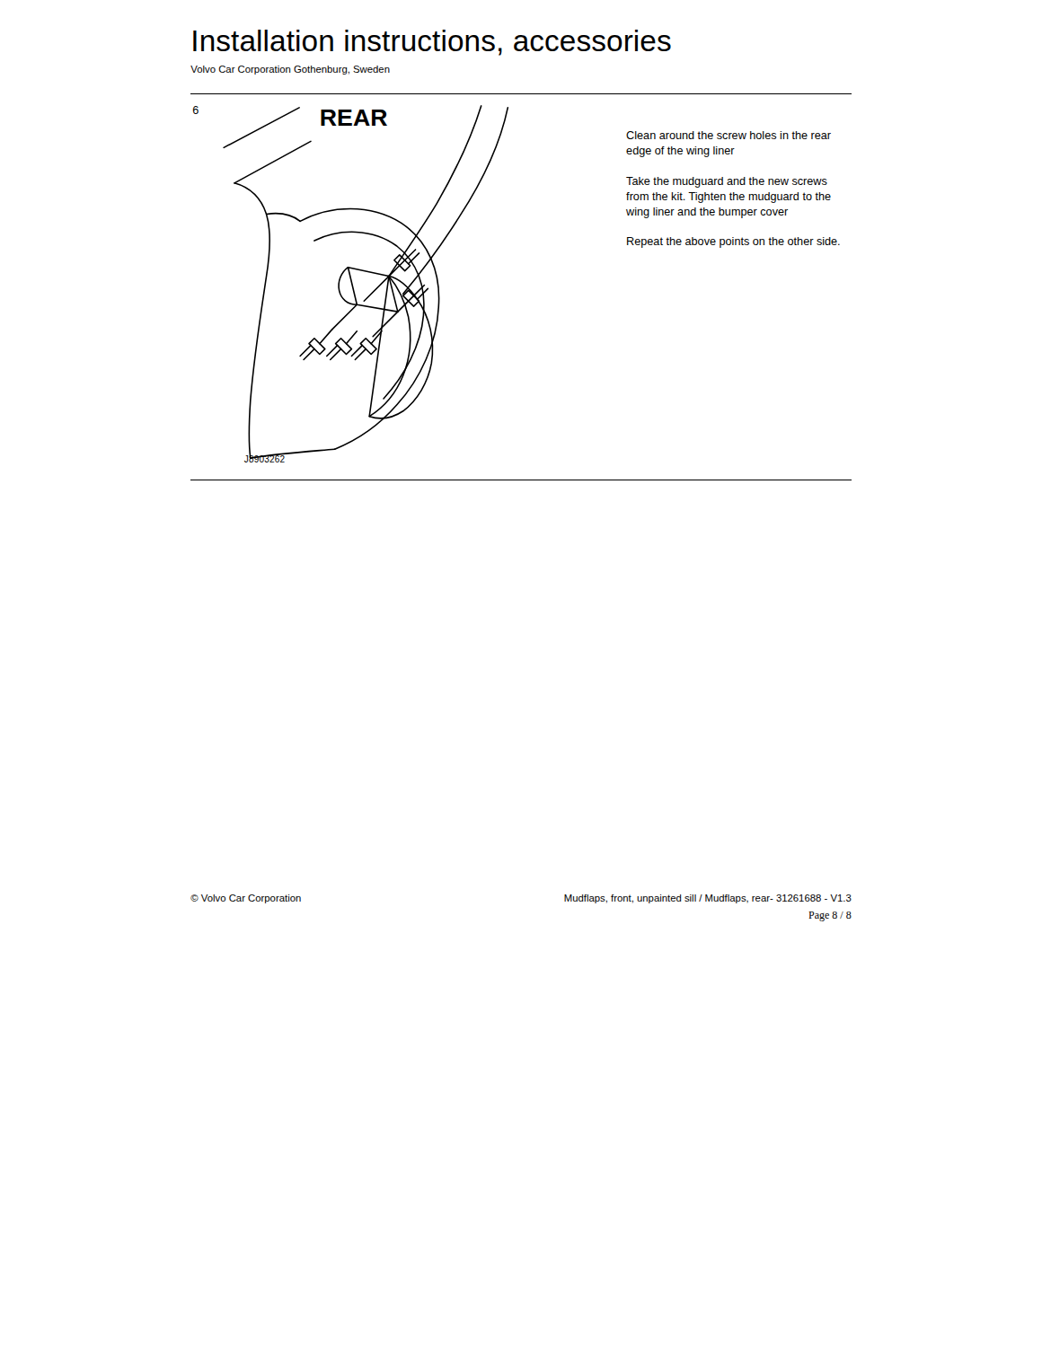Installation instructions, accessories
Volvo Car Corporation Gothenburg, Sweden
6
REAR
J8903262
Clean around the screw holes in the rear edge of the wing liner
Take the mudguard and the new screws from the kit. Tighten the mudguard to the wing liner and the bumper cover
Repeat the above points on the other side.
© Volvo Car Corporation
Mudflaps, front, unpainted sill / Mudflaps, rear- 31261688 - V1.3
Page 8 / 8